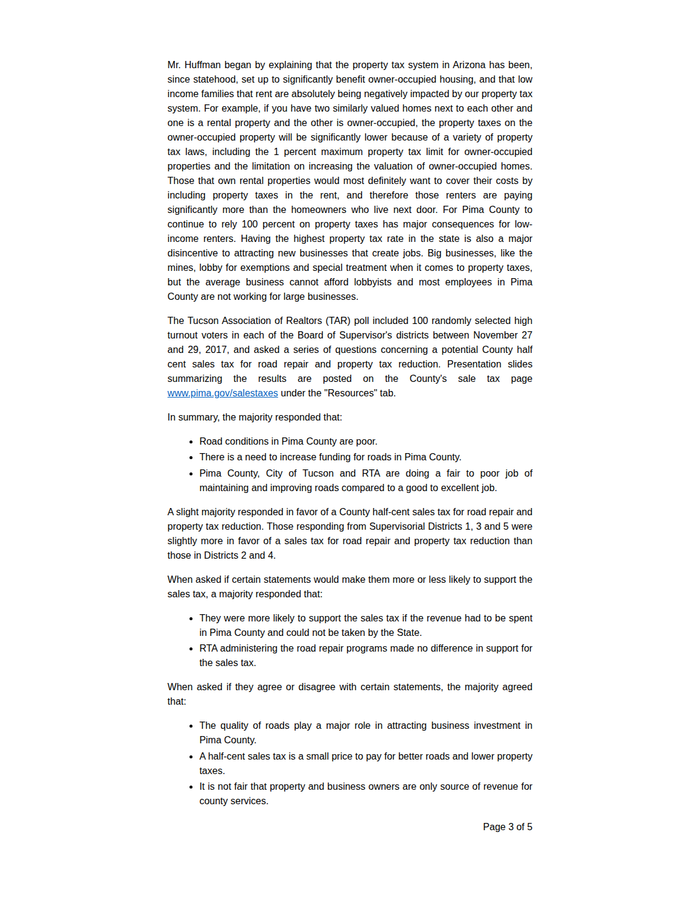Mr. Huffman began by explaining that the property tax system in Arizona has been, since statehood, set up to significantly benefit owner-occupied housing, and that low income families that rent are absolutely being negatively impacted by our property tax system. For example, if you have two similarly valued homes next to each other and one is a rental property and the other is owner-occupied, the property taxes on the owner-occupied property will be significantly lower because of a variety of property tax laws, including the 1 percent maximum property tax limit for owner-occupied properties and the limitation on increasing the valuation of owner-occupied homes. Those that own rental properties would most definitely want to cover their costs by including property taxes in the rent, and therefore those renters are paying significantly more than the homeowners who live next door. For Pima County to continue to rely 100 percent on property taxes has major consequences for low-income renters. Having the highest property tax rate in the state is also a major disincentive to attracting new businesses that create jobs. Big businesses, like the mines, lobby for exemptions and special treatment when it comes to property taxes, but the average business cannot afford lobbyists and most employees in Pima County are not working for large businesses.
The Tucson Association of Realtors (TAR) poll included 100 randomly selected high turnout voters in each of the Board of Supervisor's districts between November 27 and 29, 2017, and asked a series of questions concerning a potential County half cent sales tax for road repair and property tax reduction. Presentation slides summarizing the results are posted on the County's sale tax page www.pima.gov/salestaxes under the "Resources" tab.
In summary, the majority responded that:
Road conditions in Pima County are poor.
There is a need to increase funding for roads in Pima County.
Pima County, City of Tucson and RTA are doing a fair to poor job of maintaining and improving roads compared to a good to excellent job.
A slight majority responded in favor of a County half-cent sales tax for road repair and property tax reduction. Those responding from Supervisorial Districts 1, 3 and 5 were slightly more in favor of a sales tax for road repair and property tax reduction than those in Districts 2 and 4.
When asked if certain statements would make them more or less likely to support the sales tax, a majority responded that:
They were more likely to support the sales tax if the revenue had to be spent in Pima County and could not be taken by the State.
RTA administering the road repair programs made no difference in support for the sales tax.
When asked if they agree or disagree with certain statements, the majority agreed that:
The quality of roads play a major role in attracting business investment in Pima County.
A half-cent sales tax is a small price to pay for better roads and lower property taxes.
It is not fair that property and business owners are only source of revenue for county services.
Page 3 of 5